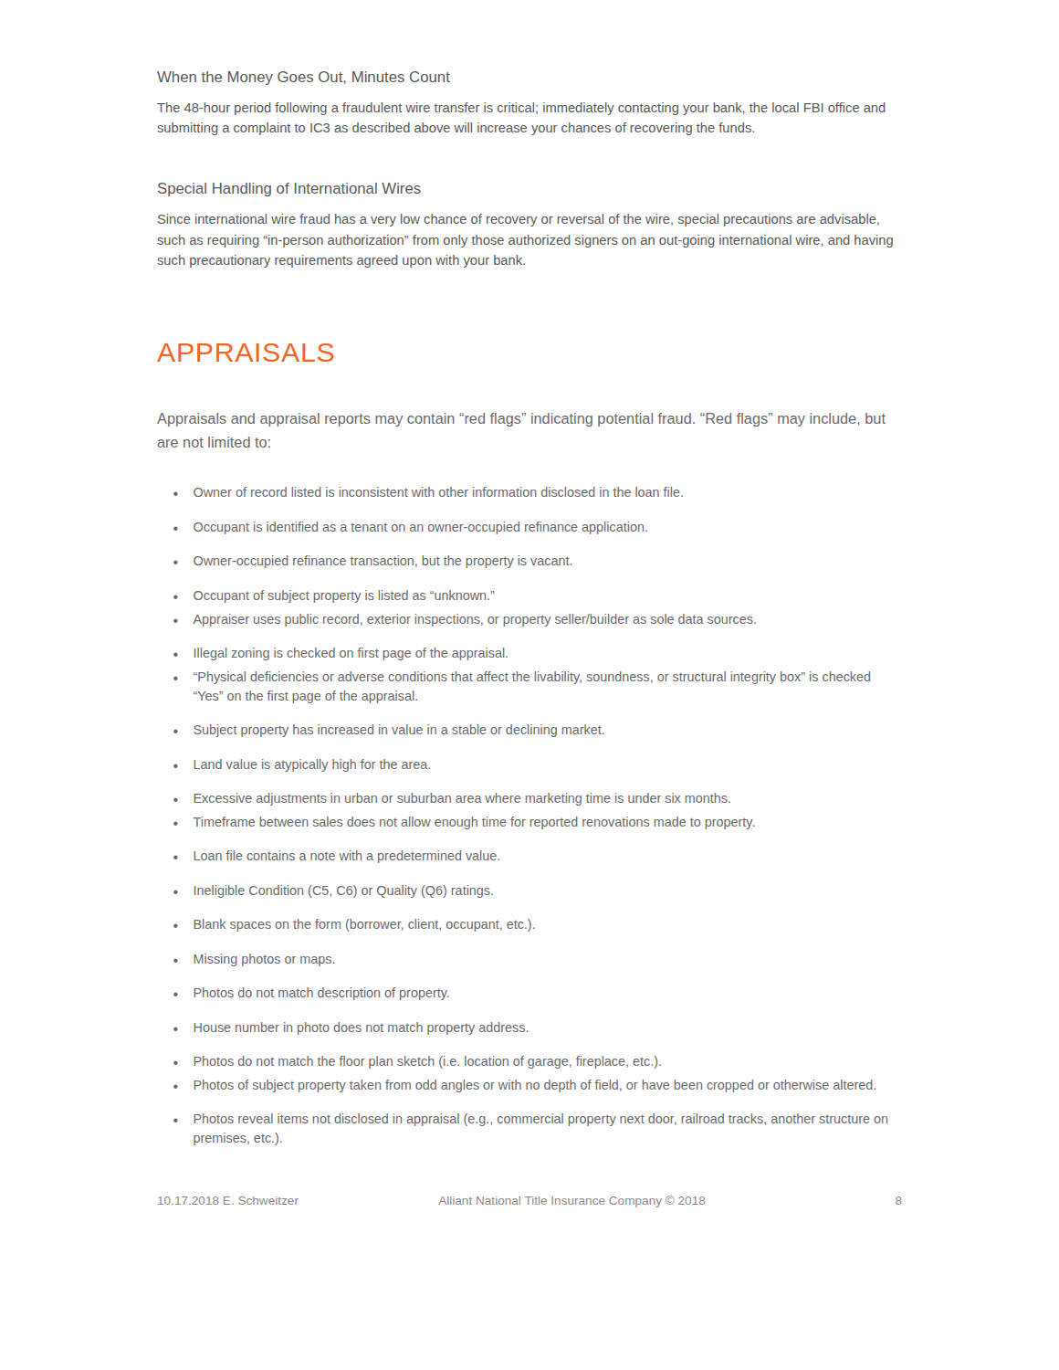When the Money Goes Out, Minutes Count
The 48-hour period following a fraudulent wire transfer is critical; immediately contacting your bank, the local FBI office and submitting a complaint to IC3 as described above will increase your chances of recovering the funds.
Special Handling of International Wires
Since international wire fraud has a very low chance of recovery or reversal of the wire, special precautions are advisable, such as requiring “in-person authorization” from only those authorized signers on an out-going international wire, and having such precautionary requirements agreed upon with your bank.
APPRAISALS
Appraisals and appraisal reports may contain “red flags” indicating potential fraud. “Red flags” may include, but are not limited to:
Owner of record listed is inconsistent with other information disclosed in the loan file.
Occupant is identified as a tenant on an owner-occupied refinance application.
Owner-occupied refinance transaction, but the property is vacant.
Occupant of subject property is listed as “unknown.”
Appraiser uses public record, exterior inspections, or property seller/builder as sole data sources.
Illegal zoning is checked on first page of the appraisal.
“Physical deficiencies or adverse conditions that affect the livability, soundness, or structural integrity box” is checked “Yes” on the first page of the appraisal.
Subject property has increased in value in a stable or declining market.
Land value is atypically high for the area.
Excessive adjustments in urban or suburban area where marketing time is under six months.
Timeframe between sales does not allow enough time for reported renovations made to property.
Loan file contains a note with a predetermined value.
Ineligible Condition (C5, C6) or Quality (Q6) ratings.
Blank spaces on the form (borrower, client, occupant, etc.).
Missing photos or maps.
Photos do not match description of property.
House number in photo does not match property address.
Photos do not match the floor plan sketch (i.e. location of garage, fireplace, etc.).
Photos of subject property taken from odd angles or with no depth of field, or have been cropped or otherwise altered.
Photos reveal items not disclosed in appraisal (e.g., commercial property next door, railroad tracks, another structure on premises, etc.).
10.17.2018 E. Schweitzer Alliant National Title Insurance Company © 2018 8